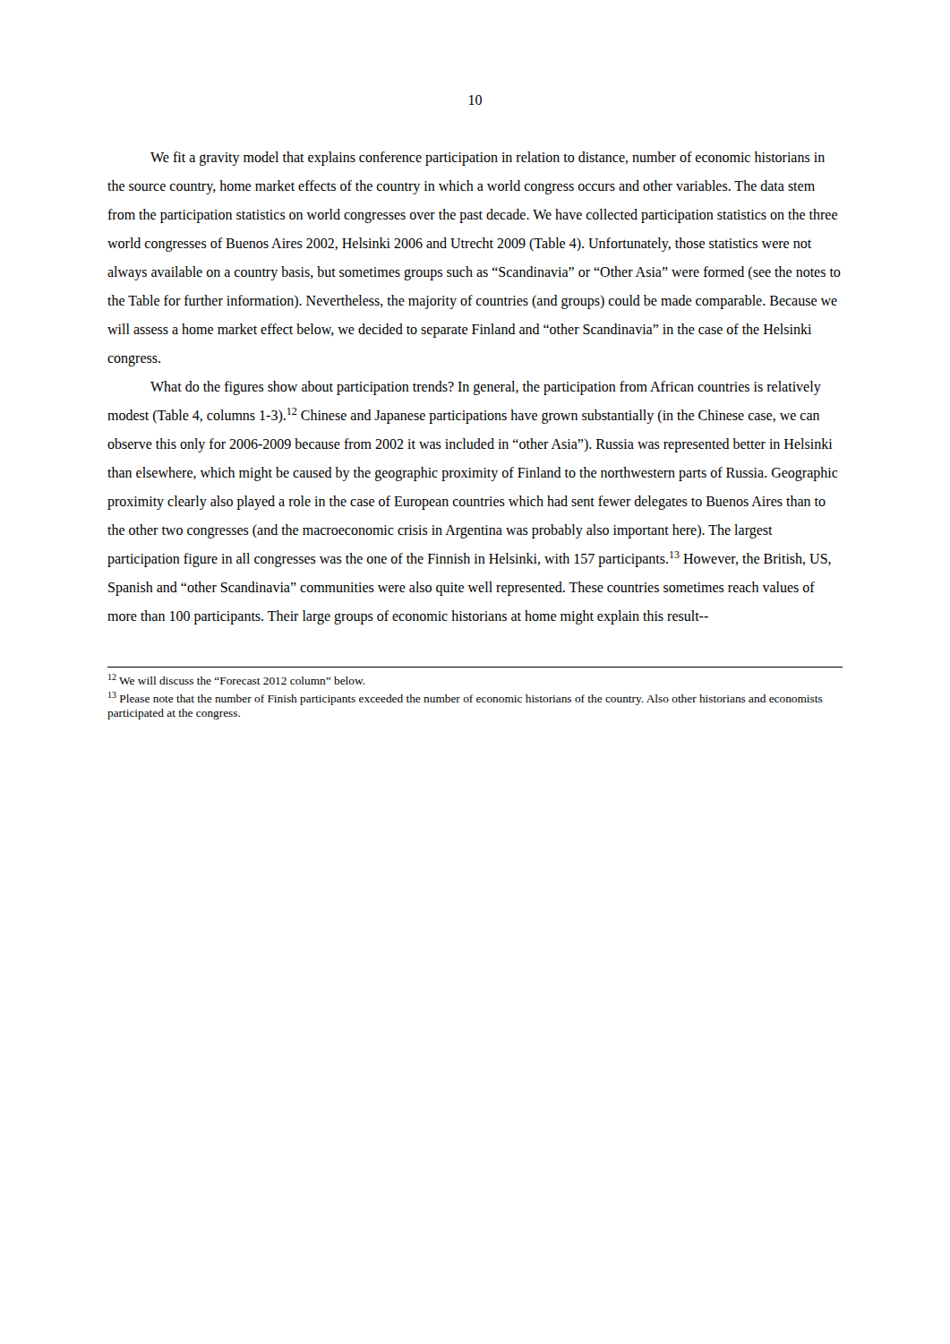10
We fit a gravity model that explains conference participation in relation to distance, number of economic historians in the source country, home market effects of the country in which a world congress occurs and other variables. The data stem from the participation statistics on world congresses over the past decade. We have collected participation statistics on the three world congresses of Buenos Aires 2002, Helsinki 2006 and Utrecht 2009 (Table 4). Unfortunately, those statistics were not always available on a country basis, but sometimes groups such as “Scandinavia” or “Other Asia” were formed (see the notes to the Table for further information). Nevertheless, the majority of countries (and groups) could be made comparable. Because we will assess a home market effect below, we decided to separate Finland and “other Scandinavia” in the case of the Helsinki congress.
What do the figures show about participation trends? In general, the participation from African countries is relatively modest (Table 4, columns 1-3).12 Chinese and Japanese participations have grown substantially (in the Chinese case, we can observe this only for 2006-2009 because from 2002 it was included in “other Asia”). Russia was represented better in Helsinki than elsewhere, which might be caused by the geographic proximity of Finland to the northwestern parts of Russia. Geographic proximity clearly also played a role in the case of European countries which had sent fewer delegates to Buenos Aires than to the other two congresses (and the macroeconomic crisis in Argentina was probably also important here). The largest participation figure in all congresses was the one of the Finnish in Helsinki, with 157 participants.13 However, the British, US, Spanish and “other Scandinavia” communities were also quite well represented. These countries sometimes reach values of more than 100 participants. Their large groups of economic historians at home might explain this result--
12 We will discuss the “Forecast 2012 column” below.
13 Please note that the number of Finish participants exceeded the number of economic historians of the country. Also other historians and economists participated at the congress.